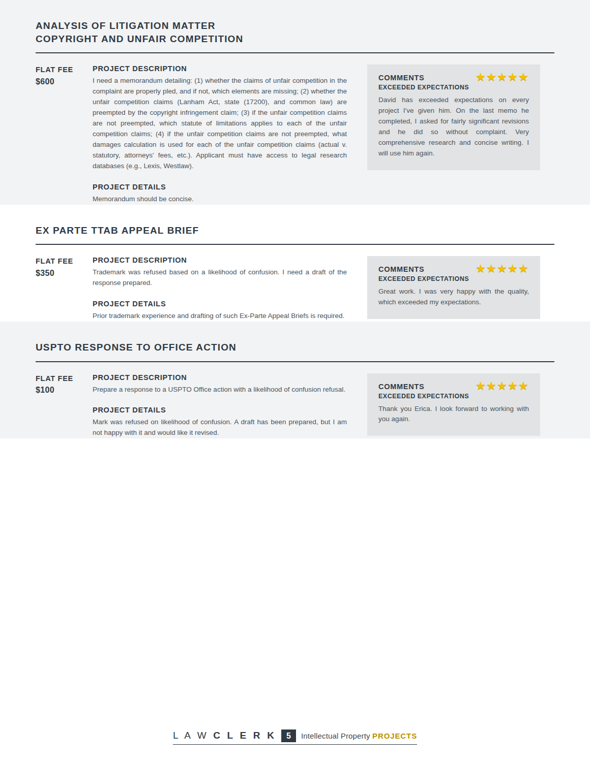Analysis of Litigation Matter
Copyright and Unfair Competition
Flat Fee $600
Project Description
I need a memorandum detailing: (1) whether the claims of unfair competition in the complaint are properly pled, and if not, which elements are missing; (2) whether the unfair competition claims (Lanham Act, state (17200), and common law) are preempted by the copyright infringement claim; (3) if the unfair competition claims are not preempted, which statute of limitations applies to each of the unfair competition claims; (4) if the unfair competition claims are not preempted, what damages calculation is used for each of the unfair competition claims (actual v. statutory, attorneys' fees, etc.). Applicant must have access to legal research databases (e.g., Lexis, Westlaw).
Project Details
Memorandum should be concise.
Comments ★★★★★
Exceeded Expectations
David has exceeded expectations on every project I've given him. On the last memo he completed, I asked for fairly significant revisions and he did so without complaint. Very comprehensive research and concise writing. I will use him again.
Ex Parte TTAB Appeal Brief
Flat Fee $350
Project Description
Trademark was refused based on a likelihood of confusion. I need a draft of the response prepared.
Project Details
Prior trademark experience and drafting of such Ex-Parte Appeal Briefs is required.
Comments ★★★★★
Exceeded Expectations
Great work. I was very happy with the quality, which exceeded my expectations.
USPTO Response to Office Action
Flat Fee $100
Project Description
Prepare a response to a USPTO Office action with a likelihood of confusion refusal.
Project Details
Mark was refused on likelihood of confusion. A draft has been prepared, but I am not happy with it and would like it revised.
Comments ★★★★★
Exceeded Expectations
Thank you Erica. I look forward to working with you again.
L A W C L E R K 5 Intellectual Property PROJECTS